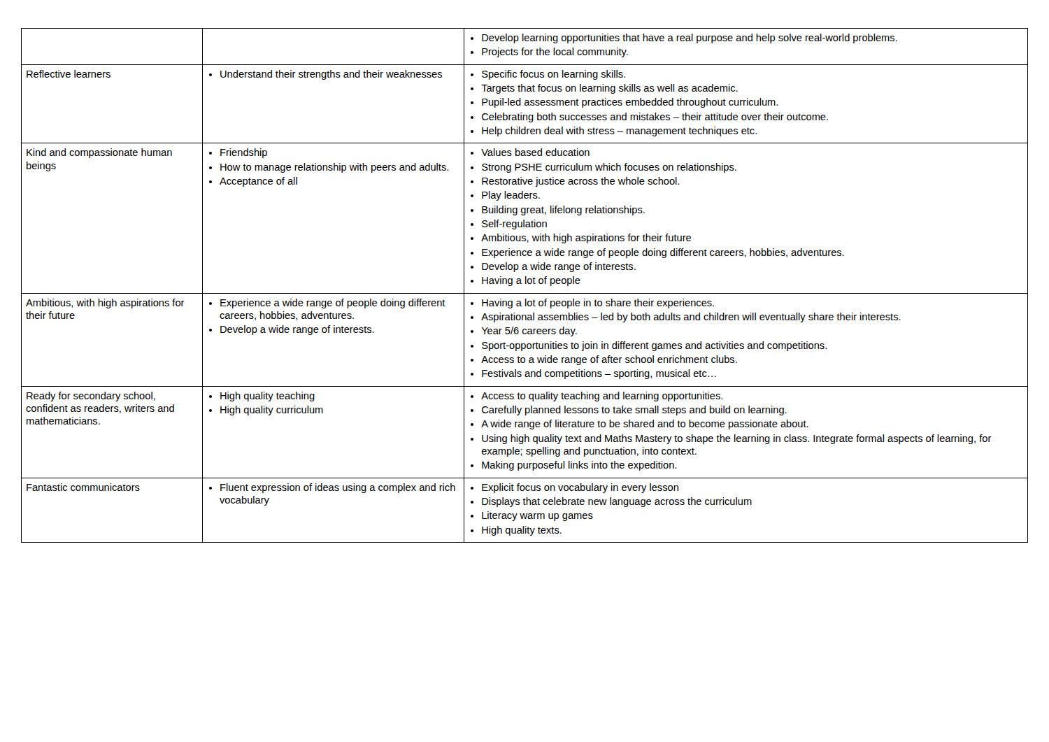| | | Develop learning opportunities that have a real purpose and help solve real-world problems. Projects for the local community. |
| Reflective learners | Understand their strengths and their weaknesses | Specific focus on learning skills. Targets that focus on learning skills as well as academic. Pupil-led assessment practices embedded throughout curriculum. Celebrating both successes and mistakes – their attitude over their outcome. Help children deal with stress – management techniques etc. |
| Kind and compassionate human beings | Friendship How to manage relationship with peers and adults. Acceptance of all | Values based education Strong PSHE curriculum which focuses on relationships. Restorative justice across the whole school. Play leaders. Building great, lifelong relationships. Self-regulation Ambitious, with high aspirations for their future Experience a wide range of people doing different careers, hobbies, adventures. Develop a wide range of interests. Having a lot of people |
| Ambitious, with high aspirations for their future | Experience a wide range of people doing different careers, hobbies, adventures. Develop a wide range of interests. | Having a lot of people in to share their experiences. Aspirational assemblies – led by both adults and children will eventually share their interests. Year 5/6 careers day. Sport-opportunities to join in different games and activities and competitions. Access to a wide range of after school enrichment clubs. Festivals and competitions – sporting, musical etc… |
| Ready for secondary school, confident as readers, writers and mathematicians. | High quality teaching High quality curriculum | Access to quality teaching and learning opportunities. Carefully planned lessons to take small steps and build on learning. A wide range of literature to be shared and to become passionate about. Using high quality text and Maths Mastery to shape the learning in class. Integrate formal aspects of learning, for example; spelling and punctuation, into context. Making purposeful links into the expedition. |
| Fantastic communicators | Fluent expression of ideas using a complex and rich vocabulary | Explicit focus on vocabulary in every lesson Displays that celebrate new language across the curriculum Literacy warm up games High quality texts. |